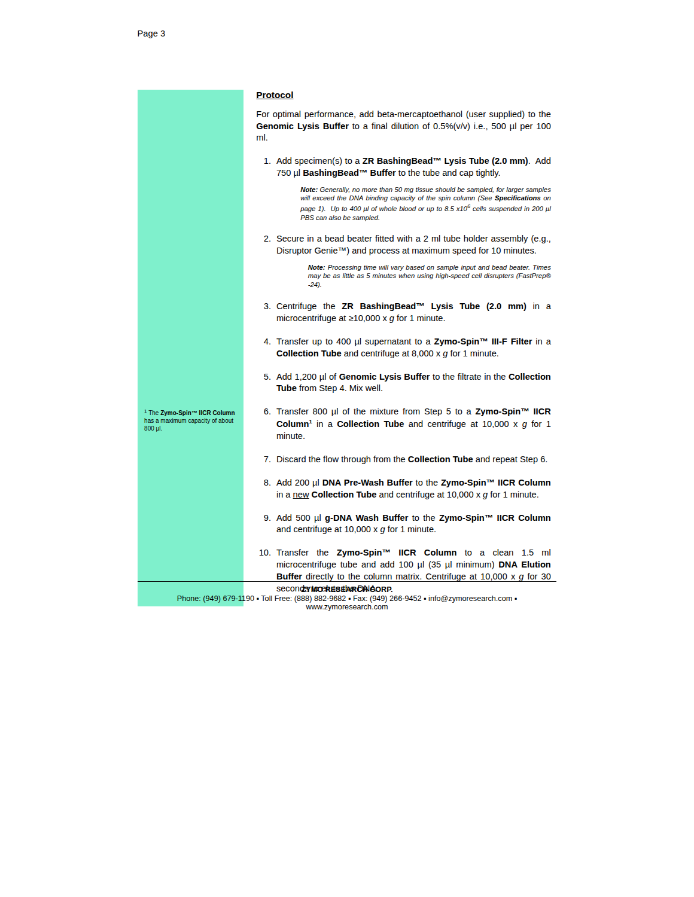Page 3
1 The Zymo-Spin™ IICR Column has a maximum capacity of about 800 µl.
Protocol
For optimal performance, add beta-mercaptoethanol (user supplied) to the Genomic Lysis Buffer to a final dilution of 0.5%(v/v) i.e., 500 µl per 100 ml.
Add specimen(s) to a ZR BashingBead™ Lysis Tube (2.0 mm). Add 750 µl BashingBead™ Buffer to the tube and cap tightly.
Note: Generally, no more than 50 mg tissue should be sampled, for larger samples will exceed the DNA binding capacity of the spin column (See Specifications on page 1). Up to 400 µl of whole blood or up to 8.5 x106 cells suspended in 200 µl PBS can also be sampled.
Secure in a bead beater fitted with a 2 ml tube holder assembly (e.g., Disruptor Genie™) and process at maximum speed for 10 minutes.
Note: Processing time will vary based on sample input and bead beater. Times may be as little as 5 minutes when using high-speed cell disrupters (FastPrep® -24).
Centrifuge the ZR BashingBead™ Lysis Tube (2.0 mm) in a microcentrifuge at ≥10,000 x g for 1 minute.
Transfer up to 400 µl supernatant to a Zymo-Spin™ III-F Filter in a Collection Tube and centrifuge at 8,000 x g for 1 minute.
Add 1,200 µl of Genomic Lysis Buffer to the filtrate in the Collection Tube from Step 4. Mix well.
Transfer 800 µl of the mixture from Step 5 to a Zymo-Spin™ IICR Column1 in a Collection Tube and centrifuge at 10,000 x g for 1 minute.
Discard the flow through from the Collection Tube and repeat Step 6.
Add 200 µl DNA Pre-Wash Buffer to the Zymo-Spin™ IICR Column in a new Collection Tube and centrifuge at 10,000 x g for 1 minute.
Add 500 µl g-DNA Wash Buffer to the Zymo-Spin™ IICR Column and centrifuge at 10,000 x g for 1 minute.
Transfer the Zymo-Spin™ IICR Column to a clean 1.5 ml microcentrifuge tube and add 100 µl (35 µl minimum) DNA Elution Buffer directly to the column matrix. Centrifuge at 10,000 x g for 30 seconds to elute the DNA.
ZYMO RESEARCH CORP.
Phone: (949) 679-1190 ▪ Toll Free: (888) 882-9682 ▪ Fax: (949) 266-9452 ▪ info@zymoresearch.com ▪ www.zymoresearch.com